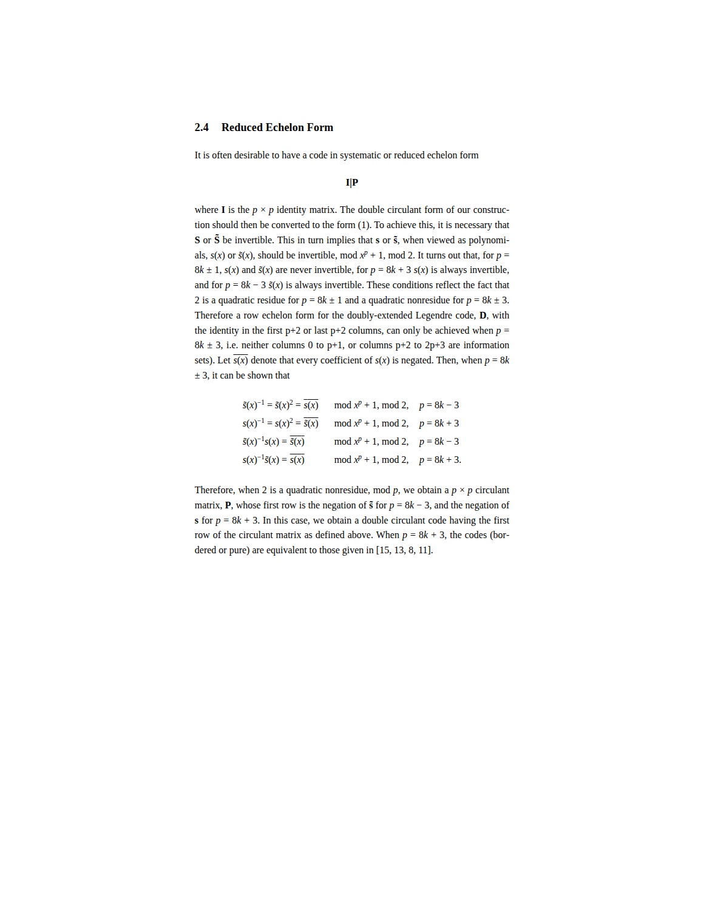2.4 Reduced Echelon Form
It is often desirable to have a code in systematic or reduced echelon form
I|P
where I is the p × p identity matrix. The double circulant form of our construction should then be converted to the form (1). To achieve this, it is necessary that S or S̃ be invertible. This in turn implies that s or s̃, when viewed as polynomials, s(x) or s̃(x), should be invertible, mod xp + 1, mod 2. It turns out that, for p = 8k ± 1, s(x) and s̃(x) are never invertible, for p = 8k + 3 s(x) is always invertible, and for p = 8k − 3 s̃(x) is always invertible. These conditions reflect the fact that 2 is a quadratic residue for p = 8k ± 1 and a quadratic nonresidue for p = 8k ± 3. Therefore a row echelon form for the doubly-extended Legendre code, D, with the identity in the first p+2 or last p+2 columns, can only be achieved when p = 8k ± 3, i.e. neither columns 0 to p+1, or columns p+2 to 2p+3 are information sets). Let s(x) denote that every coefficient of s(x) is negated. Then, when p = 8k ± 3, it can be shown that
| s̃ ( x ) −1 = s̃ ( x ) 2 = s ( x ) | mod x p + 1, mod 2, | p = 8 k − 3 |
| s ( x ) −1 = s ( x ) 2 = s̃ ( x ) | mod x p + 1, mod 2, | p = 8 k + 3 |
| s̃ ( x ) −1 s ( x ) = s̃ ( x ) | mod x p + 1, mod 2, | p = 8 k − 3 |
| s ( x ) −1 s̃ ( x ) = s ( x ) | mod x p + 1, mod 2, | p = 8 k + 3. |
Therefore, when 2 is a quadratic nonresidue, mod p, we obtain a p × p circulant matrix, P, whose first row is the negation of s̃ for p = 8k − 3, and the negation of s for p = 8k + 3. In this case, we obtain a double circulant code having the first row of the circulant matrix as defined above. When p = 8k + 3, the codes (bordered or pure) are equivalent to those given in [15, 13, 8, 11].